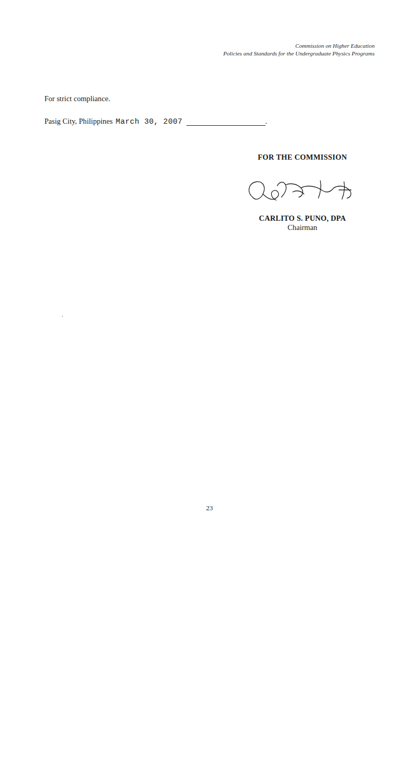Commission on Higher Education Policies and Standards for the Undergraduate Physics Programs
For strict compliance.
Pasig City, PhilippinesMarch 30, 2007 .
FOR THE COMMISSION
CARLITO S. PUNO, DPA
Chairman
.
23